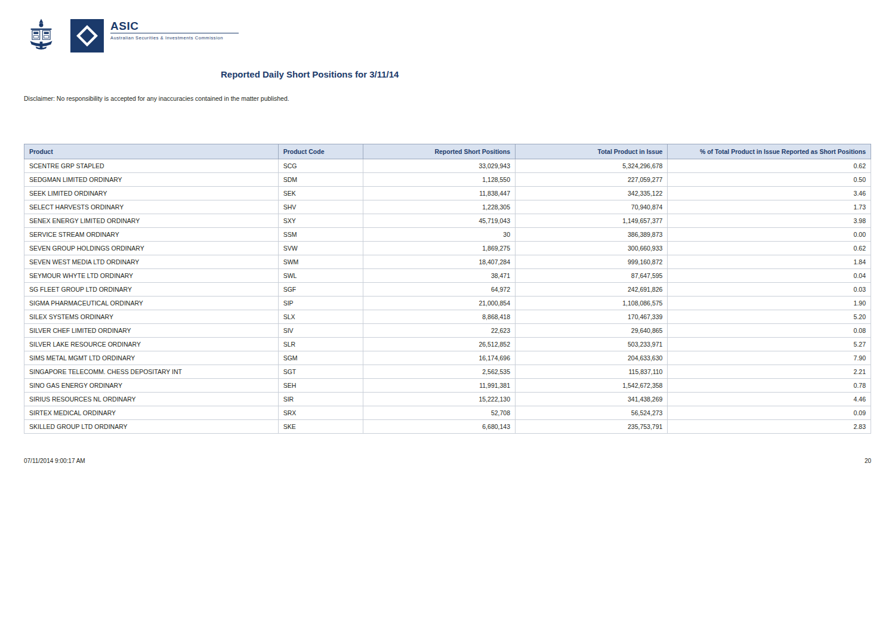ASIC
Australian Securities & Investments Commission
Reported Daily Short Positions for 3/11/14
Disclaimer: No responsibility is accepted for any inaccuracies contained in the matter published.
| Product | Product Code | Reported Short Positions | Total Product in Issue | % of Total Product in Issue Reported as Short Positions |
| --- | --- | --- | --- | --- |
| SCENTRE GRP STAPLED | SCG | 33,029,943 | 5,324,296,678 | 0.62 |
| SEDGMAN LIMITED ORDINARY | SDM | 1,128,550 | 227,059,277 | 0.50 |
| SEEK LIMITED ORDINARY | SEK | 11,838,447 | 342,335,122 | 3.46 |
| SELECT HARVESTS ORDINARY | SHV | 1,228,305 | 70,940,874 | 1.73 |
| SENEX ENERGY LIMITED ORDINARY | SXY | 45,719,043 | 1,149,657,377 | 3.98 |
| SERVICE STREAM ORDINARY | SSM | 30 | 386,389,873 | 0.00 |
| SEVEN GROUP HOLDINGS ORDINARY | SVW | 1,869,275 | 300,660,933 | 0.62 |
| SEVEN WEST MEDIA LTD ORDINARY | SWM | 18,407,284 | 999,160,872 | 1.84 |
| SEYMOUR WHYTE LTD ORDINARY | SWL | 38,471 | 87,647,595 | 0.04 |
| SG FLEET GROUP LTD ORDINARY | SGF | 64,972 | 242,691,826 | 0.03 |
| SIGMA PHARMACEUTICAL ORDINARY | SIP | 21,000,854 | 1,108,086,575 | 1.90 |
| SILEX SYSTEMS ORDINARY | SLX | 8,868,418 | 170,467,339 | 5.20 |
| SILVER CHEF LIMITED ORDINARY | SIV | 22,623 | 29,640,865 | 0.08 |
| SILVER LAKE RESOURCE ORDINARY | SLR | 26,512,852 | 503,233,971 | 5.27 |
| SIMS METAL MGMT LTD ORDINARY | SGM | 16,174,696 | 204,633,630 | 7.90 |
| SINGAPORE TELECOMM. CHESS DEPOSITARY INT | SGT | 2,562,535 | 115,837,110 | 2.21 |
| SINO GAS ENERGY ORDINARY | SEH | 11,991,381 | 1,542,672,358 | 0.78 |
| SIRIUS RESOURCES NL ORDINARY | SIR | 15,222,130 | 341,438,269 | 4.46 |
| SIRTEX MEDICAL ORDINARY | SRX | 52,708 | 56,524,273 | 0.09 |
| SKILLED GROUP LTD ORDINARY | SKE | 6,680,143 | 235,753,791 | 2.83 |
07/11/2014 9:00:17 AM 20